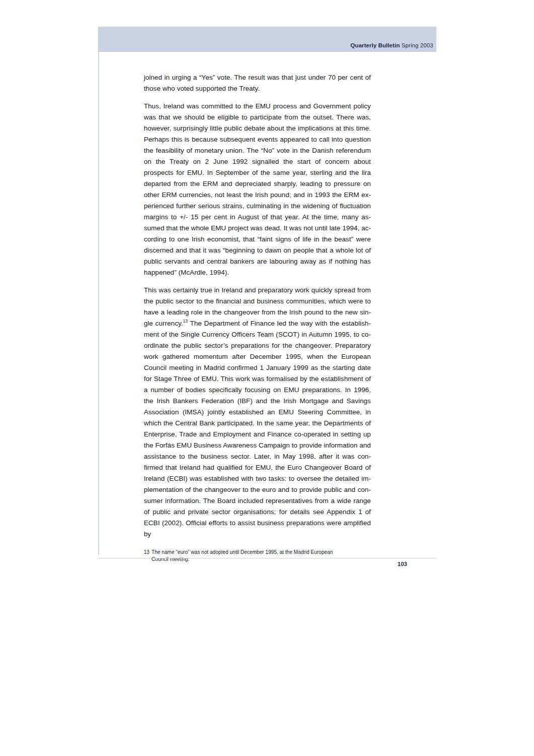Quarterly Bulletin Spring 2003
joined in urging a “Yes” vote. The result was that just under 70 per cent of those who voted supported the Treaty.
Thus, Ireland was committed to the EMU process and Government policy was that we should be eligible to participate from the outset. There was, however, surprisingly little public debate about the implications at this time. Perhaps this is because subsequent events appeared to call into question the feasibility of monetary union. The “No” vote in the Danish referendum on the Treaty on 2 June 1992 signalled the start of concern about prospects for EMU. In September of the same year, sterling and the lira departed from the ERM and depreciated sharply, leading to pressure on other ERM currencies, not least the Irish pound; and in 1993 the ERM experienced further serious strains, culminating in the widening of fluctuation margins to +/- 15 per cent in August of that year. At the time, many assumed that the whole EMU project was dead. It was not until late 1994, according to one Irish economist, that “faint signs of life in the beast” were discerned and that it was “beginning to dawn on people that a whole lot of public servants and central bankers are labouring away as if nothing has happened” (McArdle, 1994).
This was certainly true in Ireland and preparatory work quickly spread from the public sector to the financial and business communities, which were to have a leading role in the changeover from the Irish pound to the new single currency.13 The Department of Finance led the way with the establishment of the Single Currency Officers Team (SCOT) in Autumn 1995, to coordinate the public sector’s preparations for the changeover. Preparatory work gathered momentum after December 1995, when the European Council meeting in Madrid confirmed 1 January 1999 as the starting date for Stage Three of EMU. This work was formalised by the establishment of a number of bodies specifically focusing on EMU preparations. In 1996, the Irish Bankers Federation (IBF) and the Irish Mortgage and Savings Association (IMSA) jointly established an EMU Steering Committee, in which the Central Bank participated. In the same year, the Departments of Enterprise, Trade and Employment and Finance co-operated in setting up the Forfás EMU Business Awareness Campaign to provide information and assistance to the business sector. Later, in May 1998, after it was confirmed that Ireland had qualified for EMU, the Euro Changeover Board of Ireland (ECBI) was established with two tasks: to oversee the detailed implementation of the changeover to the euro and to provide public and consumer information. The Board included representatives from a wide range of public and private sector organisations; for details see Appendix 1 of ECBI (2002). Official efforts to assist business preparations were amplified by
13 The name “euro” was not adopted until December 1995, at the Madrid European Council meeting.
103